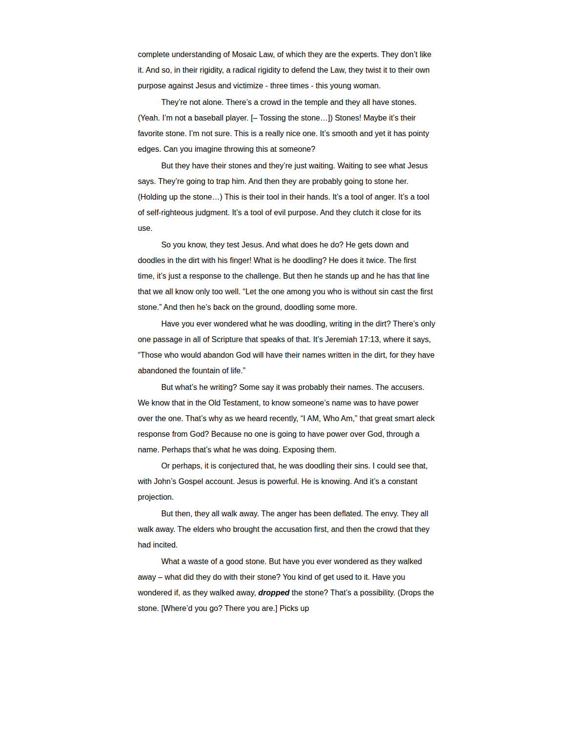complete understanding of Mosaic Law, of which they are the experts. They don’t like it. And so, in their rigidity, a radical rigidity to defend the Law, they twist it to their own purpose against Jesus and victimize - three times - this young woman.
They’re not alone. There’s a crowd in the temple and they all have stones. (Yeah. I’m not a baseball player. [– Tossing the stone…]) Stones! Maybe it’s their favorite stone. I’m not sure. This is a really nice one. It’s smooth and yet it has pointy edges. Can you imagine throwing this at someone?
But they have their stones and they’re just waiting. Waiting to see what Jesus says. They’re going to trap him. And then they are probably going to stone her. (Holding up the stone…) This is their tool in their hands. It’s a tool of anger. It’s a tool of self-righteous judgment. It’s a tool of evil purpose. And they clutch it close for its use.
So you know, they test Jesus. And what does he do? He gets down and doodles in the dirt with his finger! What is he doodling? He does it twice. The first time, it’s just a response to the challenge. But then he stands up and he has that line that we all know only too well. “Let the one among you who is without sin cast the first stone.” And then he’s back on the ground, doodling some more.
Have you ever wondered what he was doodling, writing in the dirt? There’s only one passage in all of Scripture that speaks of that. It’s Jeremiah 17:13, where it says, “Those who would abandon God will have their names written in the dirt, for they have abandoned the fountain of life.”
But what’s he writing? Some say it was probably their names. The accusers. We know that in the Old Testament, to know someone’s name was to have power over the one. That’s why as we heard recently, “I AM, Who Am,” that great smart aleck response from God? Because no one is going to have power over God, through a name. Perhaps that’s what he was doing. Exposing them.
Or perhaps, it is conjectured that, he was doodling their sins. I could see that, with John’s Gospel account. Jesus is powerful. He is knowing. And it’s a constant projection.
But then, they all walk away. The anger has been deflated. The envy. They all walk away. The elders who brought the accusation first, and then the crowd that they had incited.
What a waste of a good stone. But have you ever wondered as they walked away – what did they do with their stone? You kind of get used to it. Have you wondered if, as they walked away, dropped the stone? That’s a possibility. (Drops the stone. [Where’d you go? There you are.] Picks up